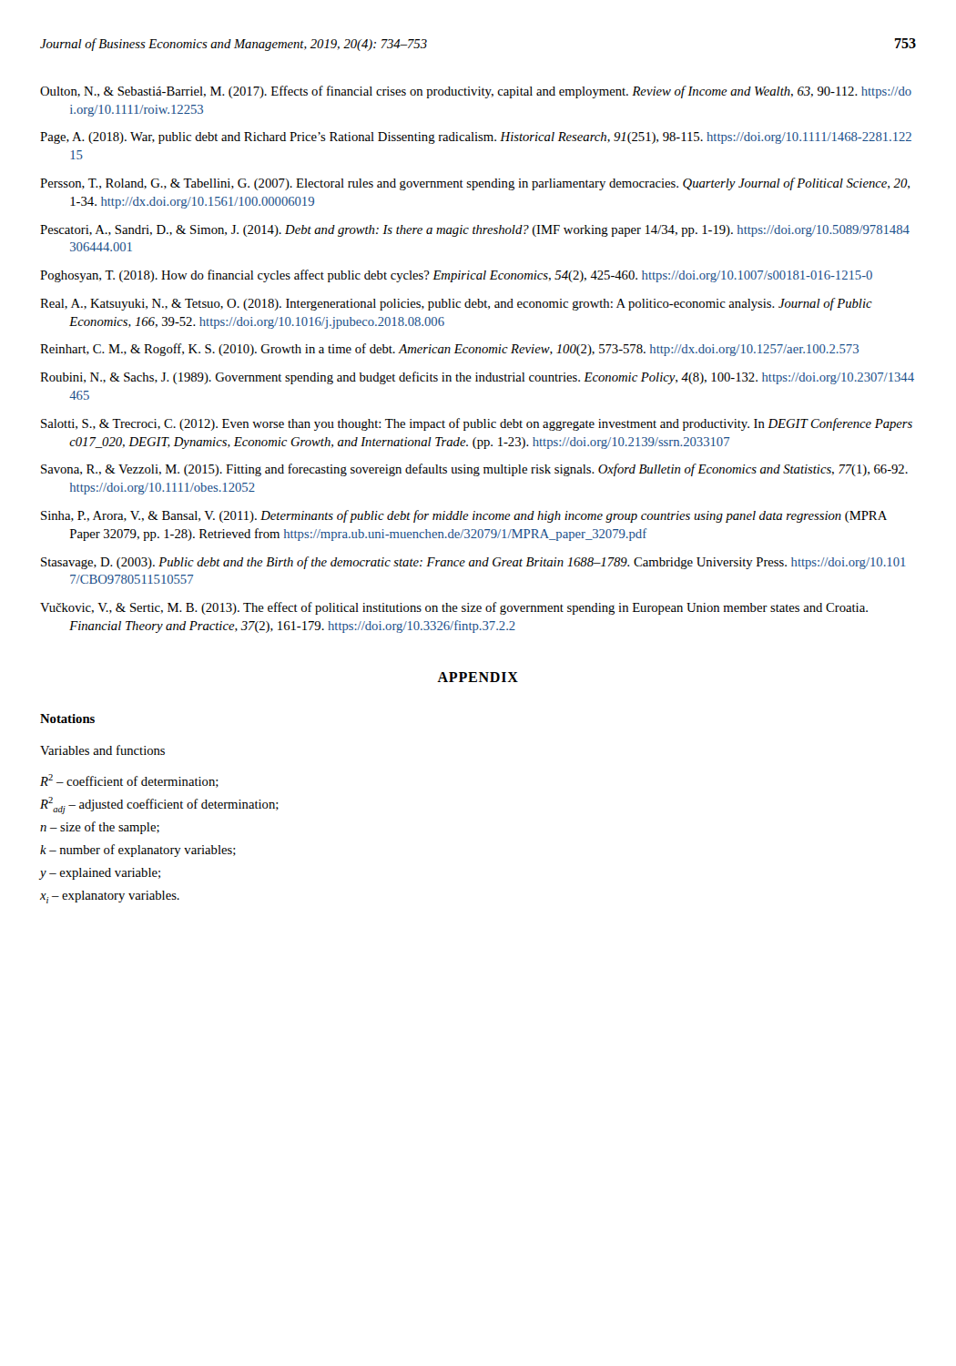Journal of Business Economics and Management, 2019, 20(4): 734–753 753
Oulton, N., & Sebastiá-Barriel, M. (2017). Effects of financial crises on productivity, capital and employment. Review of Income and Wealth, 63, 90-112. https://doi.org/10.1111/roiw.12253
Page, A. (2018). War, public debt and Richard Price’s Rational Dissenting radicalism. Historical Research, 91(251), 98-115. https://doi.org/10.1111/1468-2281.12215
Persson, T., Roland, G., & Tabellini, G. (2007). Electoral rules and government spending in parliamentary democracies. Quarterly Journal of Political Science, 20, 1-34. http://dx.doi.org/10.1561/100.00006019
Pescatori, A., Sandri, D., & Simon, J. (2014). Debt and growth: Is there a magic threshold? (IMF working paper 14/34, pp. 1-19). https://doi.org/10.5089/9781484306444.001
Poghosyan, T. (2018). How do financial cycles affect public debt cycles? Empirical Economics, 54(2), 425-460. https://doi.org/10.1007/s00181-016-1215-0
Real, A., Katsuyuki, N., & Tetsuo, O. (2018). Intergenerational policies, public debt, and economic growth: A politico-economic analysis. Journal of Public Economics, 166, 39-52. https://doi.org/10.1016/j.jpubeco.2018.08.006
Reinhart, C. M., & Rogoff, K. S. (2010). Growth in a time of debt. American Economic Review, 100(2), 573-578. http://dx.doi.org/10.1257/aer.100.2.573
Roubini, N., & Sachs, J. (1989). Government spending and budget deficits in the industrial countries. Economic Policy, 4(8), 100-132. https://doi.org/10.2307/1344465
Salotti, S., & Trecroci, C. (2012). Even worse than you thought: The impact of public debt on aggregate investment and productivity. In DEGIT Conference Papers c017_020, DEGIT, Dynamics, Economic Growth, and International Trade. (pp. 1-23). https://doi.org/10.2139/ssrn.2033107
Savona, R., & Vezzoli, M. (2015). Fitting and forecasting sovereign defaults using multiple risk signals. Oxford Bulletin of Economics and Statistics, 77(1), 66-92. https://doi.org/10.1111/obes.12052
Sinha, P., Arora, V., & Bansal, V. (2011). Determinants of public debt for middle income and high income group countries using panel data regression (MPRA Paper 32079, pp. 1-28). Retrieved from https://mpra.ub.uni-muenchen.de/32079/1/MPRA_paper_32079.pdf
Stasavage, D. (2003). Public debt and the Birth of the democratic state: France and Great Britain 1688–1789. Cambridge University Press. https://doi.org/10.1017/CBO9780511510557
Vučkovic, V., & Sertic, M. B. (2013). The effect of political institutions on the size of government spending in European Union member states and Croatia. Financial Theory and Practice, 37(2), 161-179. https://doi.org/10.3326/fintp.37.2.2
APPENDIX
Notations
Variables and functions
R2 – coefficient of determination;
R2adj – adjusted coefficient of determination;
n – size of the sample;
k – number of explanatory variables;
y – explained variable;
xi – explanatory variables.